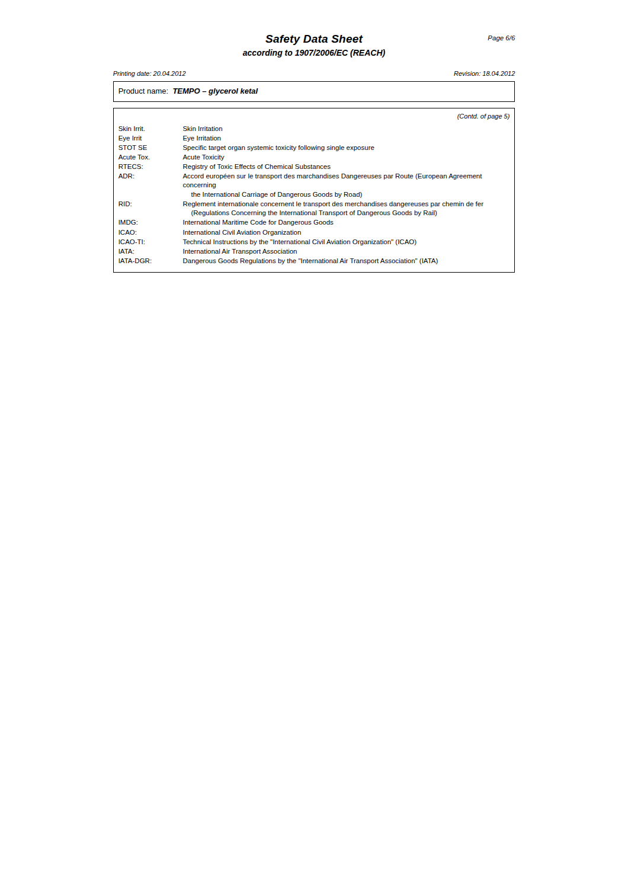Page 6/6
Safety Data Sheet
according to 1907/2006/EC (REACH)
Printing date: 20.04.2012 Revision: 18.04.2012
Product name: TEMPO – glycerol ketal
(Contd. of page 5)
| Skin Irrit. | Skin Irritation |
| Eye Irrit | Eye Irritation |
| STOT SE | Specific target organ systemic toxicity following single exposure |
| Acute Tox. | Acute Toxicity |
| RTECS: | Registry of Toxic Effects of Chemical Substances |
| ADR: | Accord européen sur le transport des marchandises Dangereuses par Route (European Agreement concerning the International Carriage of Dangerous Goods by Road) |
| RID: | Reglement internationale concernent le transport des merchandises dangereuses par chemin de fer (Regulations Concerning the International Transport of Dangerous Goods by Rail) |
| IMDG: | International Maritime Code for Dangerous Goods |
| ICAO: | International Civil Aviation Organization |
| ICAO-TI: | Technical Instructions by the "International Civil Aviation Organization" (ICAO) |
| IATA: | International Air Transport Association |
| IATA-DGR: | Dangerous Goods Regulations by the "International Air Transport Association" (IATA) |